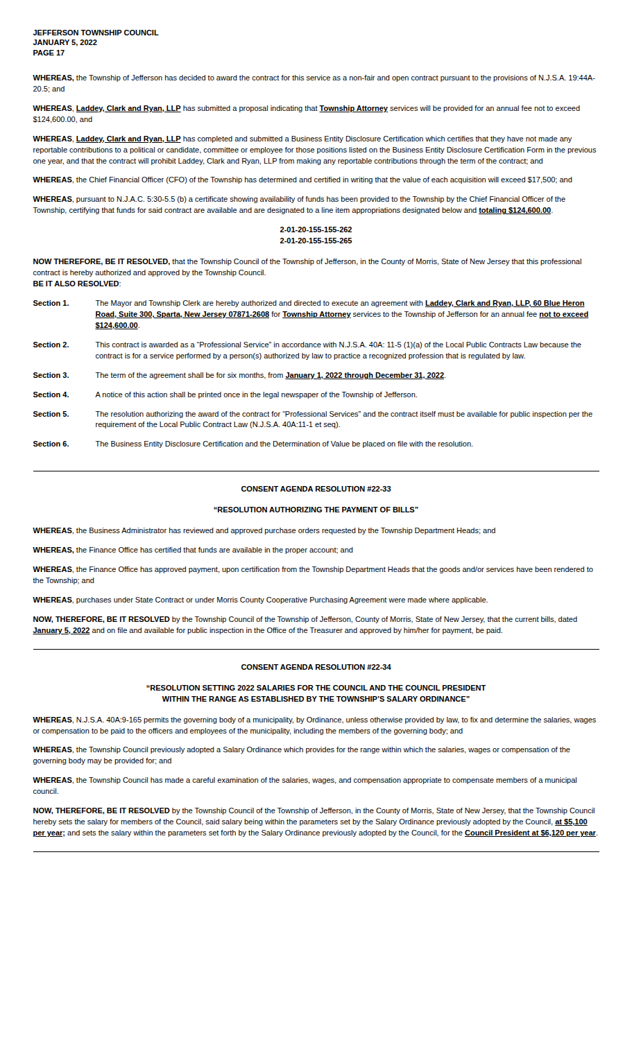JEFFERSON TOWNSHIP COUNCIL
JANUARY 5, 2022
PAGE 17
WHEREAS, the Township of Jefferson has decided to award the contract for this service as a non-fair and open contract pursuant to the provisions of N.J.S.A. 19:44A-20.5; and
WHEREAS, Laddey, Clark and Ryan, LLP has submitted a proposal indicating that Township Attorney services will be provided for an annual fee not to exceed $124,600.00, and
WHEREAS, Laddey, Clark and Ryan, LLP has completed and submitted a Business Entity Disclosure Certification which certifies that they have not made any reportable contributions to a political or candidate, committee or employee for those positions listed on the Business Entity Disclosure Certification Form in the previous one year, and that the contract will prohibit Laddey, Clark and Ryan, LLP from making any reportable contributions through the term of the contract; and
WHEREAS, the Chief Financial Officer (CFO) of the Township has determined and certified in writing that the value of each acquisition will exceed $17,500; and
WHEREAS, pursuant to N.J.A.C. 5:30-5.5 (b) a certificate showing availability of funds has been provided to the Township by the Chief Financial Officer of the Township, certifying that funds for said contract are available and are designated to a line item appropriations designated below and totaling $124,600.00.
2-01-20-155-155-262
2-01-20-155-155-265
NOW THEREFORE, BE IT RESOLVED, that the Township Council of the Township of Jefferson, in the County of Morris, State of New Jersey that this professional contract is hereby authorized and approved by the Township Council.
BE IT ALSO RESOLVED:
| Section 1. | The Mayor and Township Clerk are hereby authorized and directed to execute an agreement with Laddey, Clark and Ryan, LLP, 60 Blue Heron Road, Suite 300, Sparta, New Jersey 07871-2608 for Township Attorney services to the Township of Jefferson for an annual fee not to exceed $124,600.00 . |
| Section 2. | This contract is awarded as a “Professional Service” in accordance with N.J.S.A. 40A: 11-5 (1)(a) of the Local Public Contracts Law because the contract is for a service performed by a person(s) authorized by law to practice a recognized profession that is regulated by law. |
| Section 3. | The term of the agreement shall be for six months, from January 1, 2022 through December 31, 2022 . |
| Section 4. | A notice of this action shall be printed once in the legal newspaper of the Township of Jefferson. |
| Section 5. | The resolution authorizing the award of the contract for “Professional Services” and the contract itself must be available for public inspection per the requirement of the Local Public Contract Law (N.J.S.A. 40A:11-1 et seq). |
| Section 6. | The Business Entity Disclosure Certification and the Determination of Value be placed on file with the resolution. |
CONSENT AGENDA RESOLUTION #22-33
“RESOLUTION AUTHORIZING THE PAYMENT OF BILLS”
WHEREAS, the Business Administrator has reviewed and approved purchase orders requested by the Township Department Heads; and
WHEREAS, the Finance Office has certified that funds are available in the proper account; and
WHEREAS, the Finance Office has approved payment, upon certification from the Township Department Heads that the goods and/or services have been rendered to the Township; and
WHEREAS, purchases under State Contract or under Morris County Cooperative Purchasing Agreement were made where applicable.
NOW, THEREFORE, BE IT RESOLVED by the Township Council of the Township of Jefferson, County of Morris, State of New Jersey, that the current bills, dated January 5, 2022 and on file and available for public inspection in the Office of the Treasurer and approved by him/her for payment, be paid.
CONSENT AGENDA RESOLUTION #22-34
“RESOLUTION SETTING 2022 SALARIES FOR THE COUNCIL AND THE COUNCIL PRESIDENT
WITHIN THE RANGE AS ESTABLISHED BY THE TOWNSHIP’S SALARY ORDINANCE”
WHEREAS, N.J.S.A. 40A:9-165 permits the governing body of a municipality, by Ordinance, unless otherwise provided by law, to fix and determine the salaries, wages or compensation to be paid to the officers and employees of the municipality, including the members of the governing body; and
WHEREAS, the Township Council previously adopted a Salary Ordinance which provides for the range within which the salaries, wages or compensation of the governing body may be provided for; and
WHEREAS, the Township Council has made a careful examination of the salaries, wages, and compensation appropriate to compensate members of a municipal council.
NOW, THEREFORE, BE IT RESOLVED by the Township Council of the Township of Jefferson, in the County of Morris, State of New Jersey, that the Township Council hereby sets the salary for members of the Council, said salary being within the parameters set by the Salary Ordinance previously adopted by the Council, at $5,100 per year; and sets the salary within the parameters set forth by the Salary Ordinance previously adopted by the Council, for the Council President at $6,120 per year.